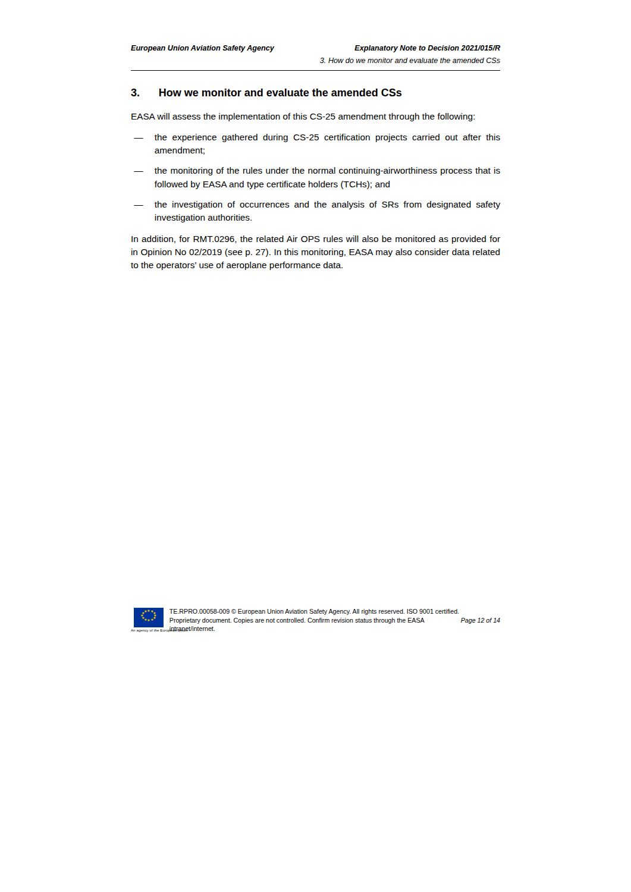European Union Aviation Safety Agency
Explanatory Note to Decision 2021/015/R
3. How do we monitor and evaluate the amended CSs
3. How we monitor and evaluate the amended CSs
EASA will assess the implementation of this CS-25 amendment through the following:
— the experience gathered during CS-25 certification projects carried out after this amendment;
— the monitoring of the rules under the normal continuing-airworthiness process that is followed by EASA and type certificate holders (TCHs); and
— the investigation of occurrences and the analysis of SRs from designated safety investigation authorities.
In addition, for RMT.0296, the related Air OPS rules will also be monitored as provided for in Opinion No 02/2019 (see p. 27). In this monitoring, EASA may also consider data related to the operators’ use of aeroplane performance data.
★ ★ ★ ★ ★ ★ ★ ★ ★ ★ ★ ★
An agency of the European Union
TE.RPRO.00058-009 © European Union Aviation Safety Agency. All rights reserved. ISO 9001 certified.
Proprietary document. Copies are not controlled. Confirm revision status through the EASA intranet/internet.
Page 12 of 14